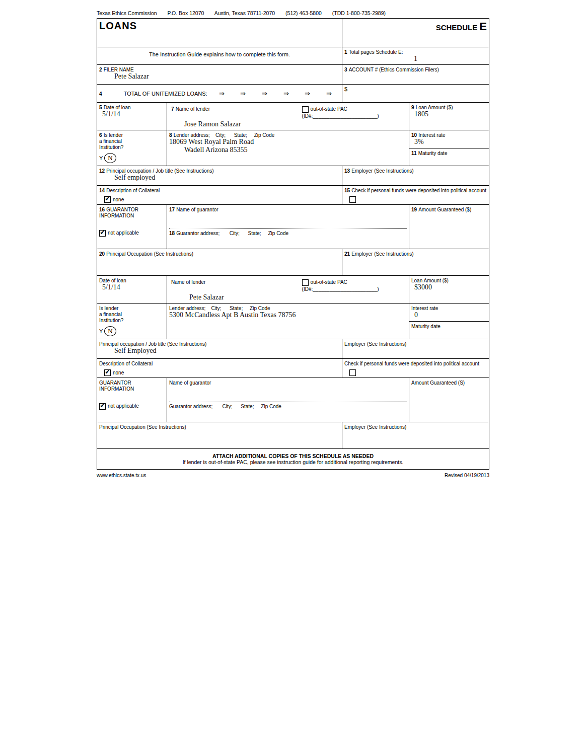Texas Ethics Commission P.O. Box 12070 Austin, Texas 78711-2070 (512) 463-5800 (TDD 1-800-735-2989)
| LOANS | SCHEDULE E |
| The Instruction Guide explains how to complete this form. | 1 Total pages Schedule E: 1 |
| 2 FILER NAME Pete Salazar | 3 ACCOUNT # (Ethics Commission Filers) |
| 4 TOTAL OF UNITEMIZED LOANS: ⇒ ⇒ ⇒ ⇒ ⇒ ⇒ | $ |
| 5 Date of loan 5/1/14 | / 7 Name of lender / out-of-state PAC (ID#:_______________________) / Jose Ramon Salazar | 9 Loan Amount ($) 1805 |
| 6 Is lender a financial Institution? Y N | 8 Lender address; City; State; Zip Code 18069 West Royal Palm Road Wadell Arizona 85355 | 10 Interest rate 3% 11 Maturity date |
| 12 Principal occupation / Job title (See Instructions) Self employed | 13 Employer (See Instructions) |
| 14 Description of Collateral none | 15 Check if personal funds were deposited into political account |
| 16 GUARANTOR INFORMATION not applicable | 17 Name of guarantor 18 Guarantor address; City; State; Zip Code | 19 Amount Guaranteed ($) |
| 20 Principal Occupation (See Instructions) | 21 Employer (See Instructions) |
| Date of loan 5/1/14 | / Name of lender / out-of-state PAC (ID#:_______________________) / Pete Salazar | Loan Amount ($) $3000 |
| Is lender a financial Institution? Y N | Lender address; City; State; Zip Code 5300 McCandless Apt B Austin Texas 78756 | Interest rate 0 Maturity date |
| Principal occupation / Job title (See Instructions) Self Employed | Employer (See Instructions) |
| Description of Collateral none | Check if personal funds were deposited into political account |
| GUARANTOR INFORMATION not applicable | Name of guarantor Guarantor address; City; State; Zip Code | Amount Guaranteed (S) |
| Principal Occupation (See Instructions) | Employer (See Instructions) |
| ATTACH ADDITIONAL COPIES OF THIS SCHEDULE AS NEEDED If lender is out-of-state PAC, please see instruction guide for additional reporting requirements. |
www.ethics.state.tx.us
Revised 04/19/2013